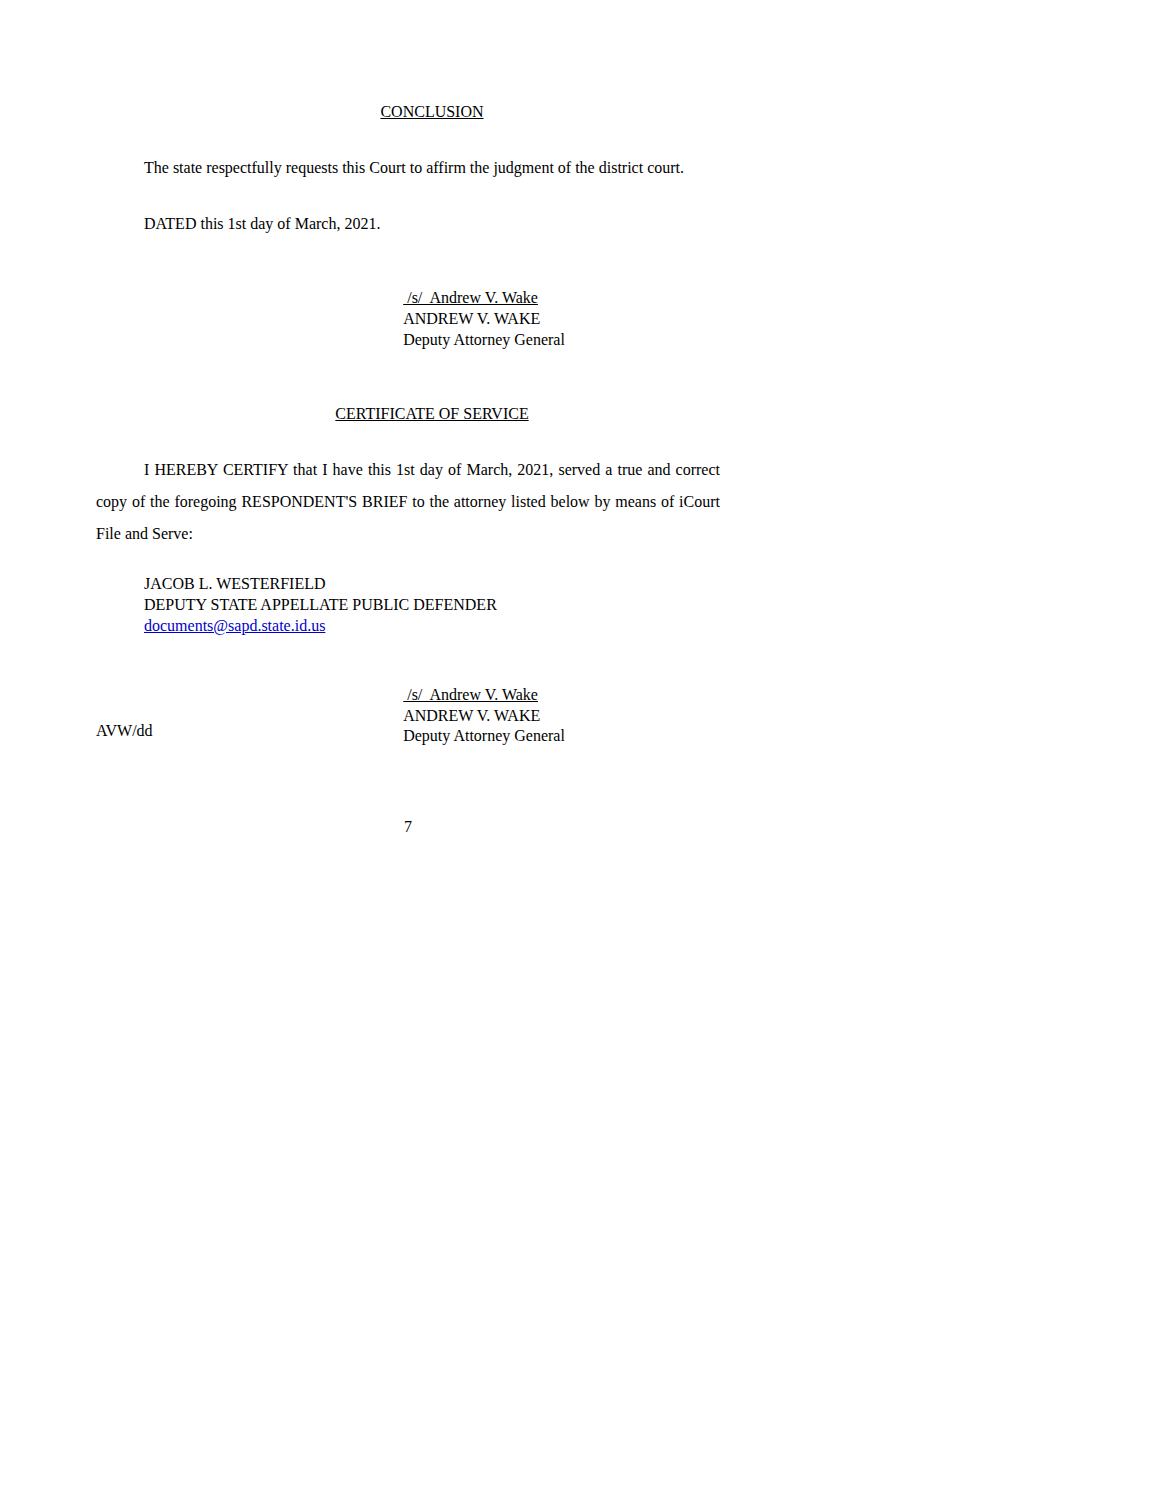CONCLUSION
The state respectfully requests this Court to affirm the judgment of the district court.
DATED this 1st day of March, 2021.
/s/ Andrew V. Wake
ANDREW V. WAKE
Deputy Attorney General
CERTIFICATE OF SERVICE
I HEREBY CERTIFY that I have this 1st day of March, 2021, served a true and correct copy of the foregoing RESPONDENT'S BRIEF to the attorney listed below by means of iCourt File and Serve:
JACOB L. WESTERFIELD
DEPUTY STATE APPELLATE PUBLIC DEFENDER
documents@sapd.state.id.us
/s/ Andrew V. Wake
ANDREW V. WAKE
Deputy Attorney General
AVW/dd
7